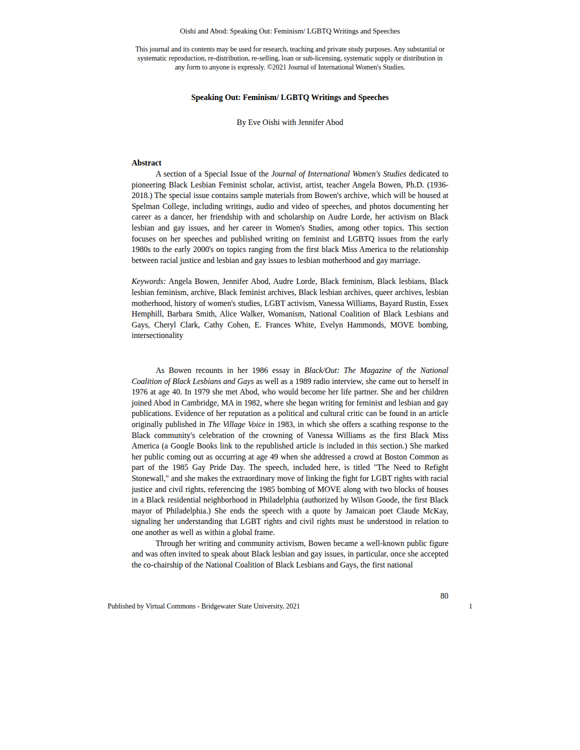Oishi and Abod: Speaking Out: Feminism/ LGBTQ Writings and Speeches
This journal and its contents may be used for research, teaching and private study purposes. Any substantial or systematic reproduction, re-distribution, re-selling, loan or sub-licensing, systematic supply or distribution in any form to anyone is expressly. ©2021 Journal of International Women's Studies.
Speaking Out: Feminism/ LGBTQ Writings and Speeches
By Eve Oishi with Jennifer Abod
Abstract
A section of a Special Issue of the Journal of International Women's Studies dedicated to pioneering Black Lesbian Feminist scholar, activist, artist, teacher Angela Bowen, Ph.D. (1936-2018.) The special issue contains sample materials from Bowen's archive, which will be housed at Spelman College, including writings, audio and video of speeches, and photos documenting her career as a dancer, her friendship with and scholarship on Audre Lorde, her activism on Black lesbian and gay issues, and her career in Women's Studies, among other topics. This section focuses on her speeches and published writing on feminist and LGBTQ issues from the early 1980s to the early 2000's on topics ranging from the first black Miss America to the relationship between racial justice and lesbian and gay issues to lesbian motherhood and gay marriage.
Keywords: Angela Bowen, Jennifer Abod, Audre Lorde, Black feminism, Black lesbians, Black lesbian feminism, archive, Black feminist archives, Black lesbian archives, queer archives, lesbian motherhood, history of women's studies, LGBT activism, Vanessa Williams, Bayard Rustin, Essex Hemphill, Barbara Smith, Alice Walker, Womanism, National Coalition of Black Lesbians and Gays, Cheryl Clark, Cathy Cohen, E. Frances White, Evelyn Hammonds, MOVE bombing, intersectionality
As Bowen recounts in her 1986 essay in Black/Out: The Magazine of the National Coalition of Black Lesbians and Gays as well as a 1989 radio interview, she came out to herself in 1976 at age 40. In 1979 she met Abod, who would become her life partner. She and her children joined Abod in Cambridge, MA in 1982, where she began writing for feminist and lesbian and gay publications. Evidence of her reputation as a political and cultural critic can be found in an article originally published in The Village Voice in 1983, in which she offers a scathing response to the Black community's celebration of the crowning of Vanessa Williams as the first Black Miss America (a Google Books link to the republished article is included in this section.) She marked her public coming out as occurring at age 49 when she addressed a crowd at Boston Common as part of the 1985 Gay Pride Day. The speech, included here, is titled "The Need to Refight Stonewall," and she makes the extraordinary move of linking the fight for LGBT rights with racial justice and civil rights, referencing the 1985 bombing of MOVE along with two blocks of houses in a Black residential neighborhood in Philadelphia (authorized by Wilson Goode, the first Black mayor of Philadelphia.) She ends the speech with a quote by Jamaican poet Claude McKay, signaling her understanding that LGBT rights and civil rights must be understood in relation to one another as well as within a global frame.
Through her writing and community activism, Bowen became a well-known public figure and was often invited to speak about Black lesbian and gay issues, in particular, once she accepted the co-chairship of the National Coalition of Black Lesbians and Gays, the first national
80
Published by Virtual Commons - Bridgewater State University, 2021
1